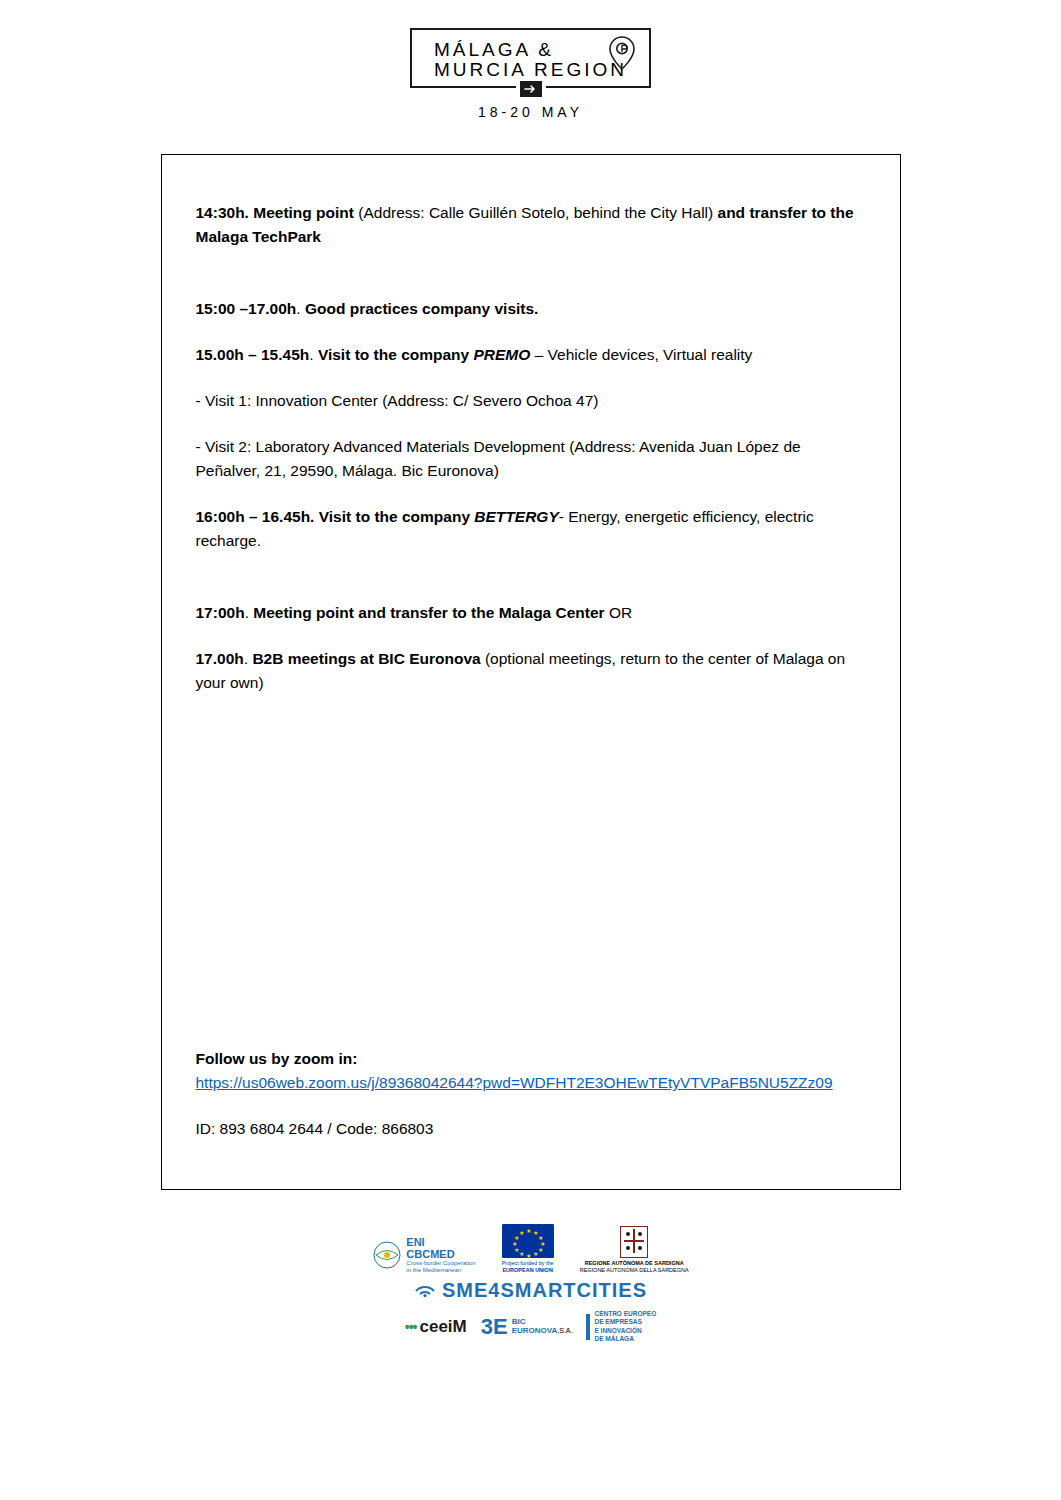MÁLAGA &
MURCIA REGION
18-20 MAY
14:30h. Meeting point (Address: Calle Guillén Sotelo, behind the City Hall) and transfer to the Malaga TechPark
15:00 –17.00h. Good practices company visits.
15.00h – 15.45h. Visit to the company PREMO – Vehicle devices, Virtual reality
- Visit 1: Innovation Center (Address: C/ Severo Ochoa 47)
- Visit 2: Laboratory Advanced Materials Development (Address: Avenida Juan López de Peñalver, 21, 29590, Málaga. Bic Euronova)
16:00h – 16.45h. Visit to the company BETTERGY- Energy, energetic efficiency, electric recharge.
17:00h. Meeting point and transfer to the Malaga Center OR
17.00h. B2B meetings at BIC Euronova (optional meetings, return to the center of Malaga on your own)
Follow us by zoom in:
https://us06web.zoom.us/j/89368042644?pwd=WDFHT2E3OHEwTEtyVTVPaFB5NU5ZZz09
ID: 893 6804 2644 / Code: 866803
ENI
CBCMED
Cross-border Cooperation
in the Mediterranean
★ ★ ★ ★ ★ ★ ★ ★ ★ ★ ★ ★
Project funded by the
EUROPEAN UNION
REGIONE AUTÒNOMA DE SARDIGNA
REGIONE AUTONOMA DELLA SARDEGNA
SME4SMARTCITIES
•••ceeiM
3E BIC
EURONOVA,S.A.
CENTRO EUROPEO
DE EMPRESAS
E INNOVACIÓN
DE MÁLAGA